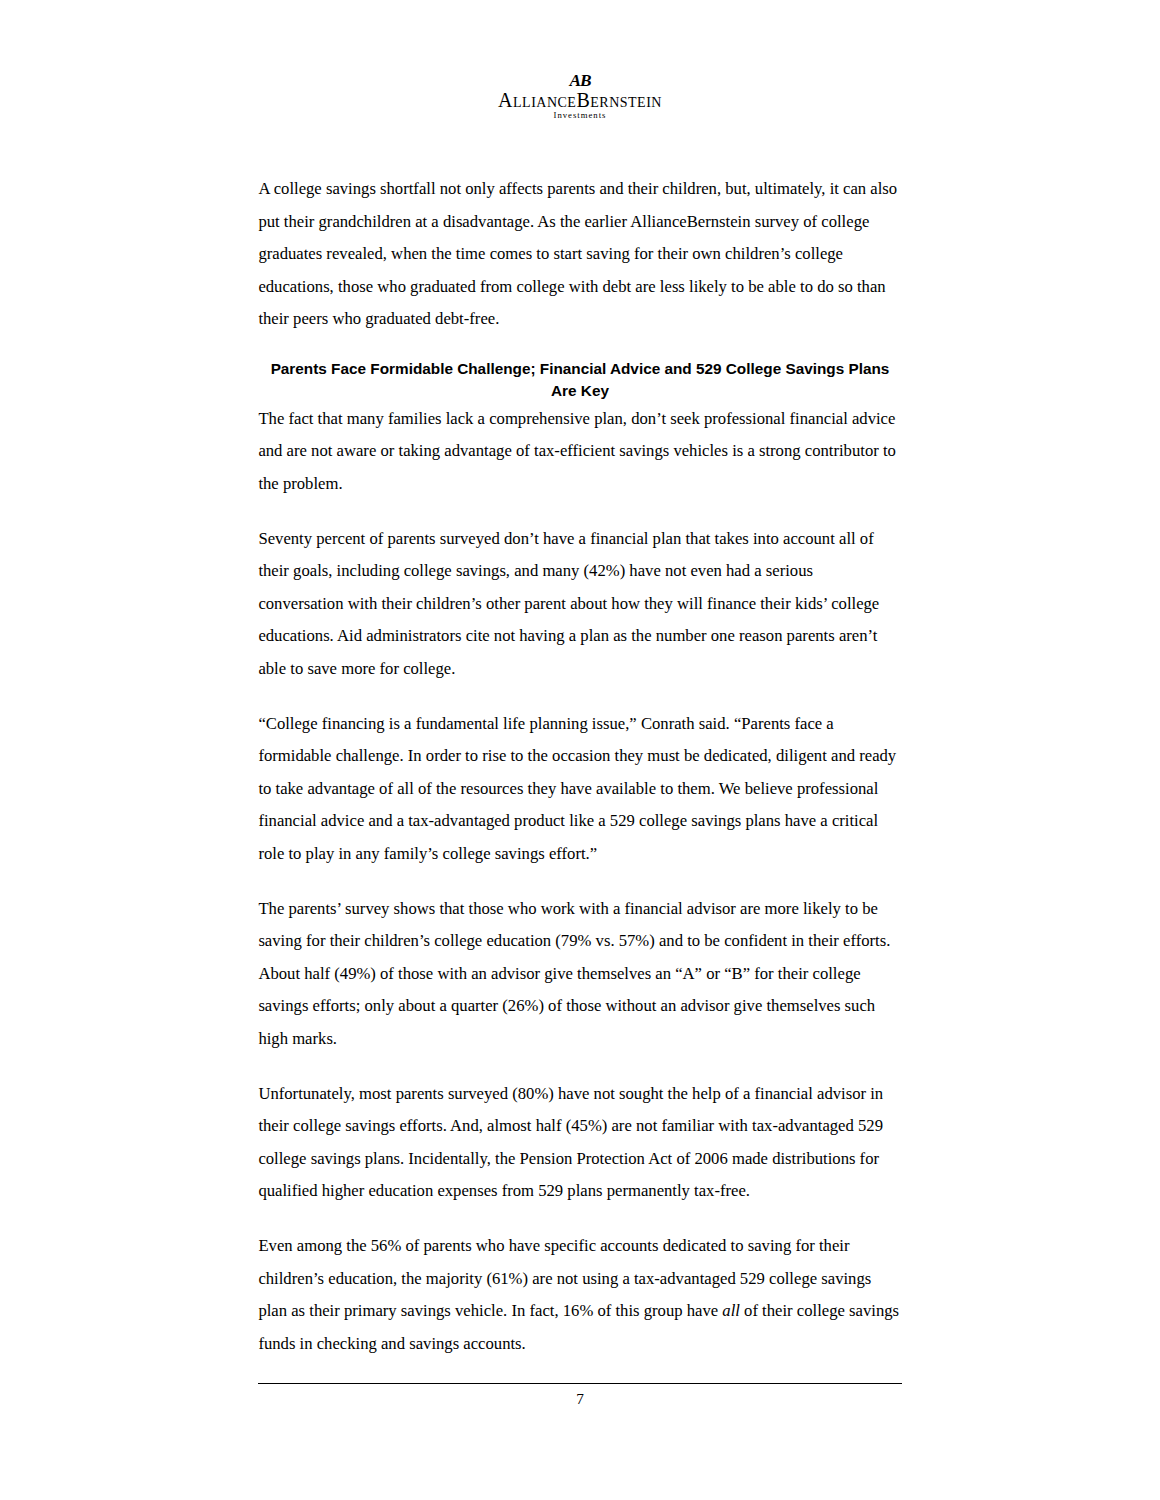AB
AllianceBernstein
Investments
A college savings shortfall not only affects parents and their children, but, ultimately, it can also put their grandchildren at a disadvantage. As the earlier AllianceBernstein survey of college graduates revealed, when the time comes to start saving for their own children’s college educations, those who graduated from college with debt are less likely to be able to do so than their peers who graduated debt-free.
Parents Face Formidable Challenge; Financial Advice and 529 College Savings Plans Are Key
The fact that many families lack a comprehensive plan, don’t seek professional financial advice and are not aware or taking advantage of tax-efficient savings vehicles is a strong contributor to the problem.
Seventy percent of parents surveyed don’t have a financial plan that takes into account all of their goals, including college savings, and many (42%) have not even had a serious conversation with their children’s other parent about how they will finance their kids’ college educations. Aid administrators cite not having a plan as the number one reason parents aren’t able to save more for college.
“College financing is a fundamental life planning issue,” Conrath said. “Parents face a formidable challenge. In order to rise to the occasion they must be dedicated, diligent and ready to take advantage of all of the resources they have available to them. We believe professional financial advice and a tax-advantaged product like a 529 college savings plans have a critical role to play in any family’s college savings effort.”
The parents’ survey shows that those who work with a financial advisor are more likely to be saving for their children’s college education (79% vs. 57%) and to be confident in their efforts. About half (49%) of those with an advisor give themselves an “A” or “B” for their college savings efforts; only about a quarter (26%) of those without an advisor give themselves such high marks.
Unfortunately, most parents surveyed (80%) have not sought the help of a financial advisor in their college savings efforts. And, almost half (45%) are not familiar with tax-advantaged 529 college savings plans. Incidentally, the Pension Protection Act of 2006 made distributions for qualified higher education expenses from 529 plans permanently tax-free.
Even among the 56% of parents who have specific accounts dedicated to saving for their children’s education, the majority (61%) are not using a tax-advantaged 529 college savings plan as their primary savings vehicle. In fact, 16% of this group have all of their college savings funds in checking and savings accounts.
7